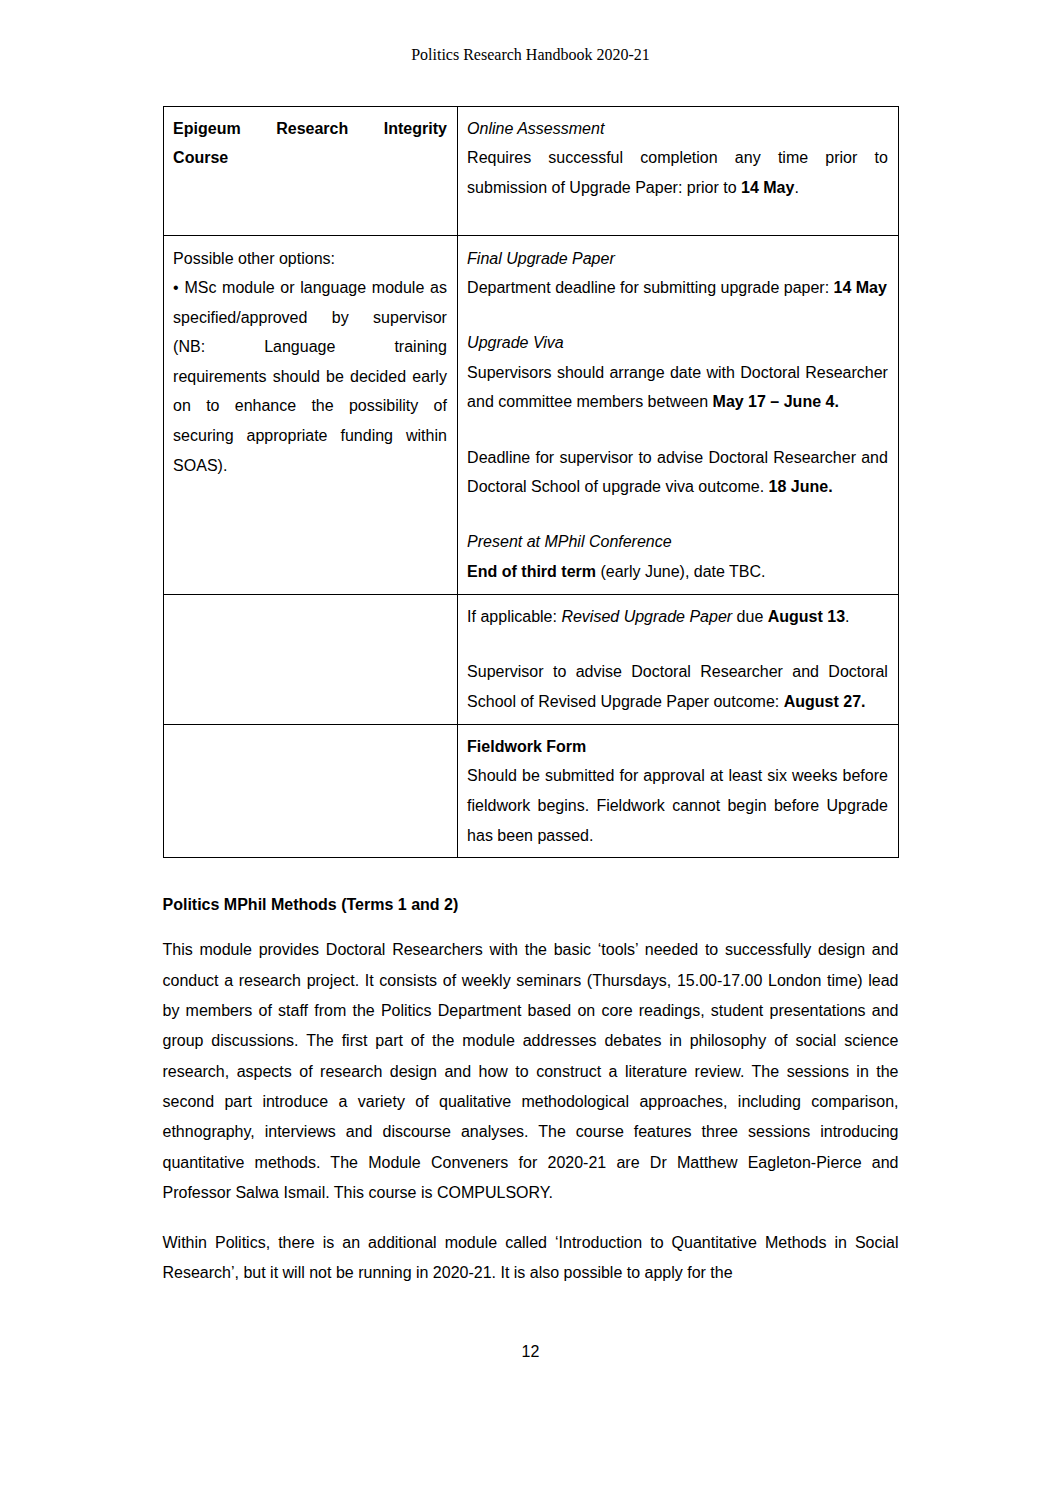Politics Research Handbook 2020-21
| Epigeum Research Integrity Course | Online Assessment Requires successful completion any time prior to submission of Upgrade Paper: prior to 14 May . |
| Possible other options: • MSc module or language module as specified/approved by supervisor (NB: Language training requirements should be decided early on to enhance the possibility of securing appropriate funding within SOAS). | Final Upgrade Paper Department deadline for submitting upgrade paper: 14 May Upgrade Viva Supervisors should arrange date with Doctoral Researcher and committee members between May 17 – June 4. Deadline for supervisor to advise Doctoral Researcher and Doctoral School of upgrade viva outcome. 18 June. Present at MPhil Conference End of third term (early June), date TBC. |
| | If applicable: Revised Upgrade Paper due August 13 . Supervisor to advise Doctoral Researcher and Doctoral School of Revised Upgrade Paper outcome: August 27. |
| | Fieldwork Form Should be submitted for approval at least six weeks before fieldwork begins. Fieldwork cannot begin before Upgrade has been passed. |
Politics MPhil Methods (Terms 1 and 2)
This module provides Doctoral Researchers with the basic ‘tools’ needed to successfully design and conduct a research project. It consists of weekly seminars (Thursdays, 15.00-17.00 London time) lead by members of staff from the Politics Department based on core readings, student presentations and group discussions. The first part of the module addresses debates in philosophy of social science research, aspects of research design and how to construct a literature review. The sessions in the second part introduce a variety of qualitative methodological approaches, including comparison, ethnography, interviews and discourse analyses. The course features three sessions introducing quantitative methods. The Module Conveners for 2020-21 are Dr Matthew Eagleton-Pierce and Professor Salwa Ismail. This course is COMPULSORY.
Within Politics, there is an additional module called ‘Introduction to Quantitative Methods in Social Research’, but it will not be running in 2020-21. It is also possible to apply for the
12